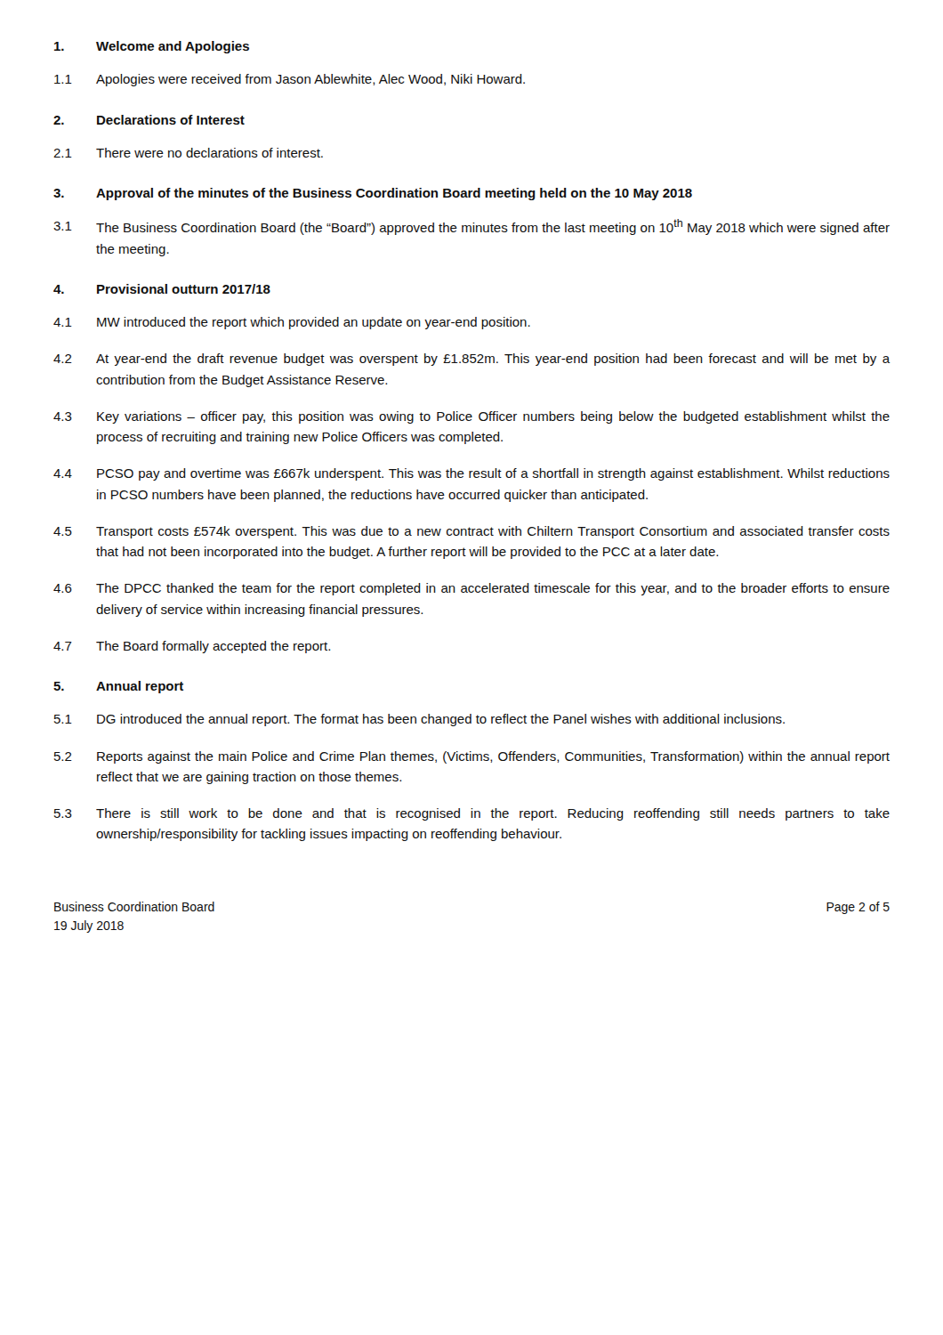1.
Welcome and Apologies
1.1
Apologies were received from Jason Ablewhite, Alec Wood, Niki Howard.
2.
Declarations of Interest
2.1
There were no declarations of interest.
3.
Approval of the minutes of the Business Coordination Board meeting held on the 10 May 2018
3.1
The Business Coordination Board (the “Board”) approved the minutes from the last meeting on 10th May 2018 which were signed after the meeting.
4.
Provisional outturn 2017/18
4.1
MW introduced the report which provided an update on year-end position.
4.2
At year-end the draft revenue budget was overspent by £1.852m. This year-end position had been forecast and will be met by a contribution from the Budget Assistance Reserve.
4.3
Key variations – officer pay, this position was owing to Police Officer numbers being below the budgeted establishment whilst the process of recruiting and training new Police Officers was completed.
4.4
PCSO pay and overtime was £667k underspent. This was the result of a shortfall in strength against establishment. Whilst reductions in PCSO numbers have been planned, the reductions have occurred quicker than anticipated.
4.5
Transport costs £574k overspent. This was due to a new contract with Chiltern Transport Consortium and associated transfer costs that had not been incorporated into the budget. A further report will be provided to the PCC at a later date.
4.6
The DPCC thanked the team for the report completed in an accelerated timescale for this year, and to the broader efforts to ensure delivery of service within increasing financial pressures.
4.7
The Board formally accepted the report.
5.
Annual report
5.1
DG introduced the annual report. The format has been changed to reflect the Panel wishes with additional inclusions.
5.2
Reports against the main Police and Crime Plan themes, (Victims, Offenders, Communities, Transformation) within the annual report reflect that we are gaining traction on those themes.
5.3
There is still work to be done and that is recognised in the report. Reducing reoffending still needs partners to take ownership/responsibility for tackling issues impacting on reoffending behaviour.
Business Coordination Board
19 July 2018
Page 2 of 5